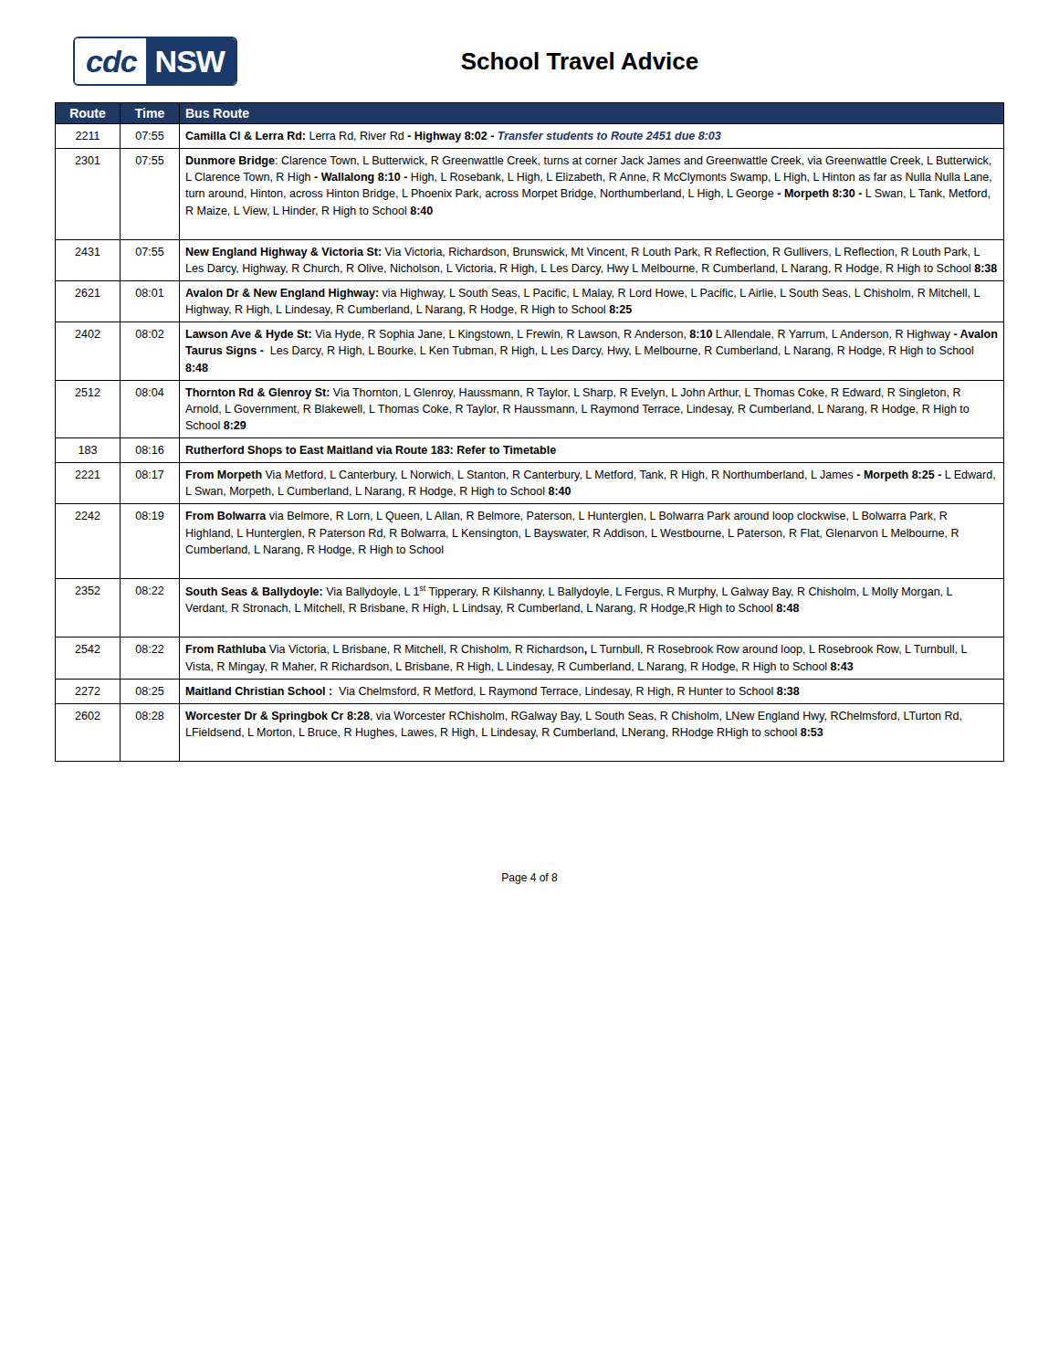cdc NSW
School Travel Advice
| Route | Time | Bus Route |
| --- | --- | --- |
| 2211 | 07:55 | Camilla Cl & Lerra Rd: Lerra Rd, River Rd - Highway 8:02 - Transfer students to Route 2451 due 8:03 |
| 2301 | 07:55 | Dunmore Bridge : Clarence Town, L Butterwick, R Greenwattle Creek, turns at corner Jack James and Greenwattle Creek, via Greenwattle Creek, L Butterwick, L Clarence Town, R High - Wallalong 8:10 - High, L Rosebank, L High, L Elizabeth, R Anne, R McClymonts Swamp, L High, L Hinton as far as Nulla Nulla Lane, turn around, Hinton, across Hinton Bridge, L Phoenix Park, across Morpet Bridge, Northumberland, L High, L George - Morpeth 8:30 - L Swan, L Tank, Metford, R Maize, L View, L Hinder, R High to School 8:40 |
| 2431 | 07:55 | New England Highway & Victoria St: Via Victoria, Richardson, Brunswick, Mt Vincent, R Louth Park, R Reflection, R Gullivers, L Reflection, R Louth Park, L Les Darcy, Highway, R Church, R Olive, Nicholson, L Victoria, R High, L Les Darcy, Hwy L Melbourne, R Cumberland, L Narang, R Hodge, R High to School 8:38 |
| 2621 | 08:01 | Avalon Dr & New England Highway: via Highway, L South Seas, L Pacific, L Malay, R Lord Howe, L Pacific, L Airlie, L South Seas, L Chisholm, R Mitchell, L Highway, R High, L Lindesay, R Cumberland, L Narang, R Hodge, R High to School 8:25 |
| 2402 | 08:02 | Lawson Ave & Hyde St: Via Hyde, R Sophia Jane, L Kingstown, L Frewin, R Lawson, R Anderson, 8:10 L Allendale, R Yarrum, L Anderson, R Highway - Avalon Taurus Signs - Les Darcy, R High, L Bourke, L Ken Tubman, R High, L Les Darcy, Hwy, L Melbourne, R Cumberland, L Narang, R Hodge, R High to School 8:48 |
| 2512 | 08:04 | Thornton Rd & Glenroy St: Via Thornton, L Glenroy, Haussmann, R Taylor, L Sharp, R Evelyn, L John Arthur, L Thomas Coke, R Edward, R Singleton, R Arnold, L Government, R Blakewell, L Thomas Coke, R Taylor, R Haussmann, L Raymond Terrace, Lindesay, R Cumberland, L Narang, R Hodge, R High to School 8:29 |
| 183 | 08:16 | Rutherford Shops to East Maitland via Route 183: Refer to Timetable |
| 2221 | 08:17 | From Morpeth Via Metford, L Canterbury, L Norwich, L Stanton, R Canterbury, L Metford, Tank, R High, R Northumberland, L James - Morpeth 8:25 - L Edward, L Swan, Morpeth, L Cumberland, L Narang, R Hodge, R High to School 8:40 |
| 2242 | 08:19 | From Bolwarra via Belmore, R Lorn, L Queen, L Allan, R Belmore, Paterson, L Hunterglen, L Bolwarra Park around loop clockwise, L Bolwarra Park, R Highland, L Hunterglen, R Paterson Rd, R Bolwarra, L Kensington, L Bayswater, R Addison, L Westbourne, L Paterson, R Flat, Glenarvon L Melbourne, R Cumberland, L Narang, R Hodge, R High to School |
| 2352 | 08:22 | South Seas & Ballydoyle: Via Ballydoyle, L 1 st Tipperary, R Kilshanny, L Ballydoyle, L Fergus, R Murphy, L Galway Bay, R Chisholm, L Molly Morgan, L Verdant, R Stronach, L Mitchell, R Brisbane, R High, L Lindsay, R Cumberland, L Narang, R Hodge,R High to School 8:48 |
| 2542 | 08:22 | From Rathluba Via Victoria, L Brisbane, R Mitchell, R Chisholm, R Richardson , L Turnbull, R Rosebrook Row around loop, L Rosebrook Row, L Turnbull, L Vista, R Mingay, R Maher, R Richardson, L Brisbane, R High, L Lindesay, R Cumberland, L Narang, R Hodge, R High to School 8:43 |
| 2272 | 08:25 | Maitland Christian School : Via Chelmsford, R Metford, L Raymond Terrace, Lindesay, R High, R Hunter to School 8:38 |
| 2602 | 08:28 | Worcester Dr & Springbok Cr 8:28 , via Worcester RChisholm, RGalway Bay, L South Seas, R Chisholm, LNew England Hwy, RChelmsford, LTurton Rd, LFieldsend, L Morton, L Bruce, R Hughes, Lawes, R High, L Lindesay, R Cumberland, LNerang, RHodge RHigh to school 8:53 |
Page 4 of 8